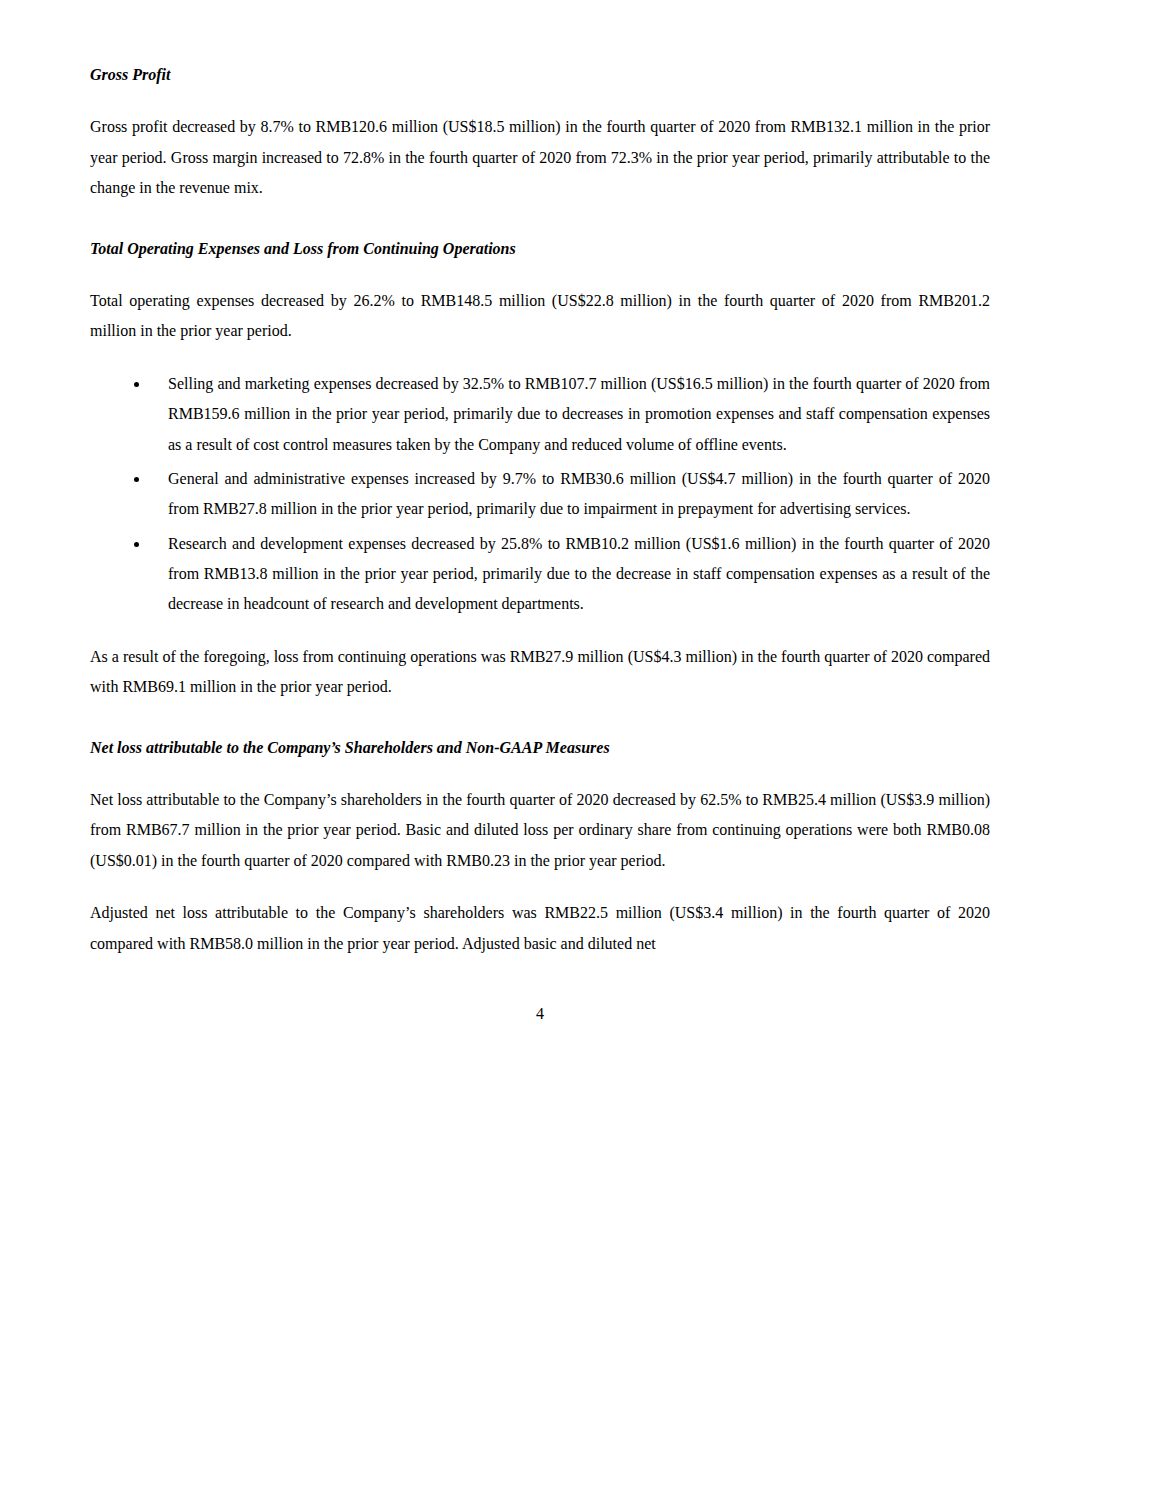Gross Profit
Gross profit decreased by 8.7% to RMB120.6 million (US$18.5 million) in the fourth quarter of 2020 from RMB132.1 million in the prior year period. Gross margin increased to 72.8% in the fourth quarter of 2020 from 72.3% in the prior year period, primarily attributable to the change in the revenue mix.
Total Operating Expenses and Loss from Continuing Operations
Total operating expenses decreased by 26.2% to RMB148.5 million (US$22.8 million) in the fourth quarter of 2020 from RMB201.2 million in the prior year period.
Selling and marketing expenses decreased by 32.5% to RMB107.7 million (US$16.5 million) in the fourth quarter of 2020 from RMB159.6 million in the prior year period, primarily due to decreases in promotion expenses and staff compensation expenses as a result of cost control measures taken by the Company and reduced volume of offline events.
General and administrative expenses increased by 9.7% to RMB30.6 million (US$4.7 million) in the fourth quarter of 2020 from RMB27.8 million in the prior year period, primarily due to impairment in prepayment for advertising services.
Research and development expenses decreased by 25.8% to RMB10.2 million (US$1.6 million) in the fourth quarter of 2020 from RMB13.8 million in the prior year period, primarily due to the decrease in staff compensation expenses as a result of the decrease in headcount of research and development departments.
As a result of the foregoing, loss from continuing operations was RMB27.9 million (US$4.3 million) in the fourth quarter of 2020 compared with RMB69.1 million in the prior year period.
Net loss attributable to the Company’s Shareholders and Non-GAAP Measures
Net loss attributable to the Company’s shareholders in the fourth quarter of 2020 decreased by 62.5% to RMB25.4 million (US$3.9 million) from RMB67.7 million in the prior year period. Basic and diluted loss per ordinary share from continuing operations were both RMB0.08 (US$0.01) in the fourth quarter of 2020 compared with RMB0.23 in the prior year period.
Adjusted net loss attributable to the Company’s shareholders was RMB22.5 million (US$3.4 million) in the fourth quarter of 2020 compared with RMB58.0 million in the prior year period. Adjusted basic and diluted net
4